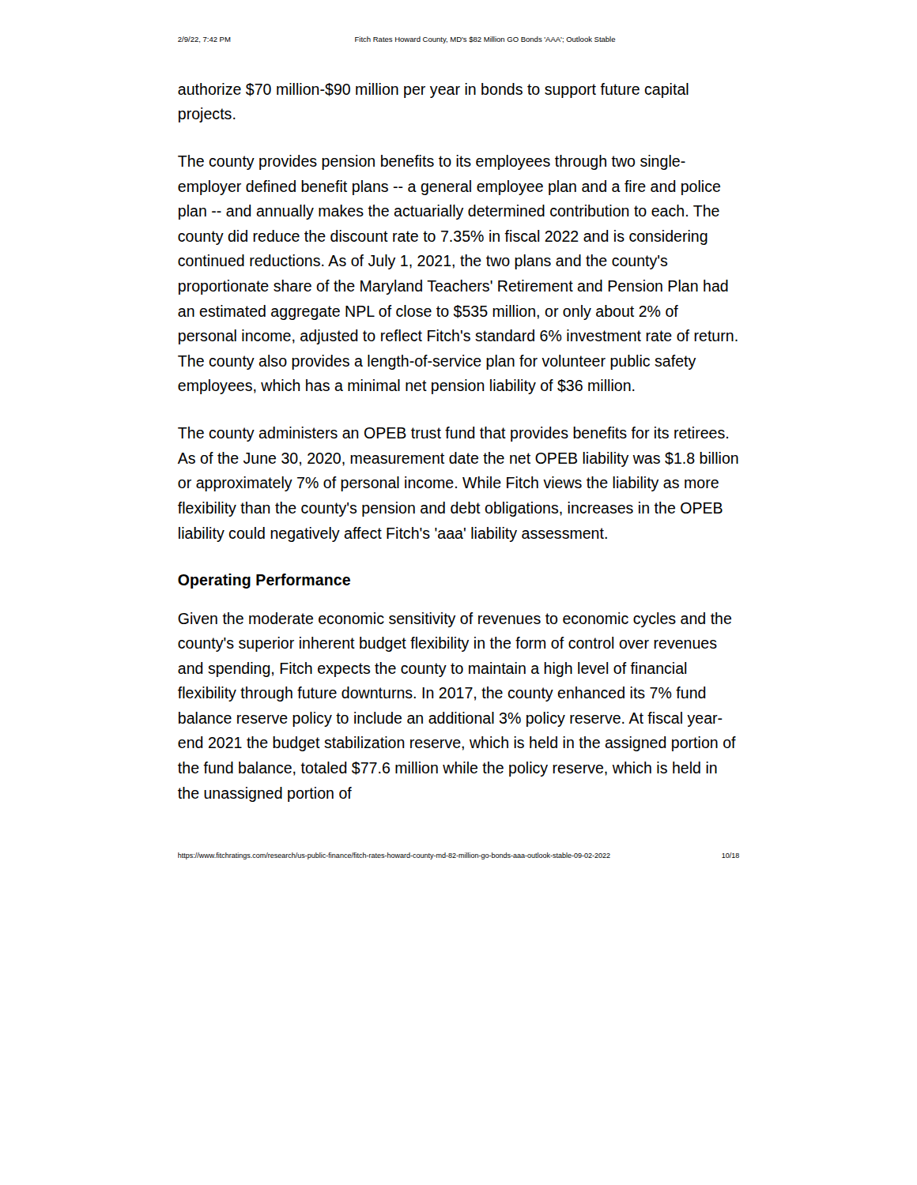2/9/22, 7:42 PM Fitch Rates Howard County, MD's $82 Million GO Bonds 'AAA'; Outlook Stable
authorize $70 million-$90 million per year in bonds to support future capital projects.
The county provides pension benefits to its employees through two single-employer defined benefit plans -- a general employee plan and a fire and police plan -- and annually makes the actuarially determined contribution to each. The county did reduce the discount rate to 7.35% in fiscal 2022 and is considering continued reductions. As of July 1, 2021, the two plans and the county's proportionate share of the Maryland Teachers' Retirement and Pension Plan had an estimated aggregate NPL of close to $535 million, or only about 2% of personal income, adjusted to reflect Fitch's standard 6% investment rate of return. The county also provides a length-of-service plan for volunteer public safety employees, which has a minimal net pension liability of $36 million.
The county administers an OPEB trust fund that provides benefits for its retirees. As of the June 30, 2020, measurement date the net OPEB liability was $1.8 billion or approximately 7% of personal income. While Fitch views the liability as more flexibility than the county's pension and debt obligations, increases in the OPEB liability could negatively affect Fitch's 'aaa' liability assessment.
Operating Performance
Given the moderate economic sensitivity of revenues to economic cycles and the county's superior inherent budget flexibility in the form of control over revenues and spending, Fitch expects the county to maintain a high level of financial flexibility through future downturns. In 2017, the county enhanced its 7% fund balance reserve policy to include an additional 3% policy reserve. At fiscal year-end 2021 the budget stabilization reserve, which is held in the assigned portion of the fund balance, totaled $77.6 million while the policy reserve, which is held in the unassigned portion of
https://www.fitchratings.com/research/us-public-finance/fitch-rates-howard-county-md-82-million-go-bonds-aaa-outlook-stable-09-02-2022 10/18